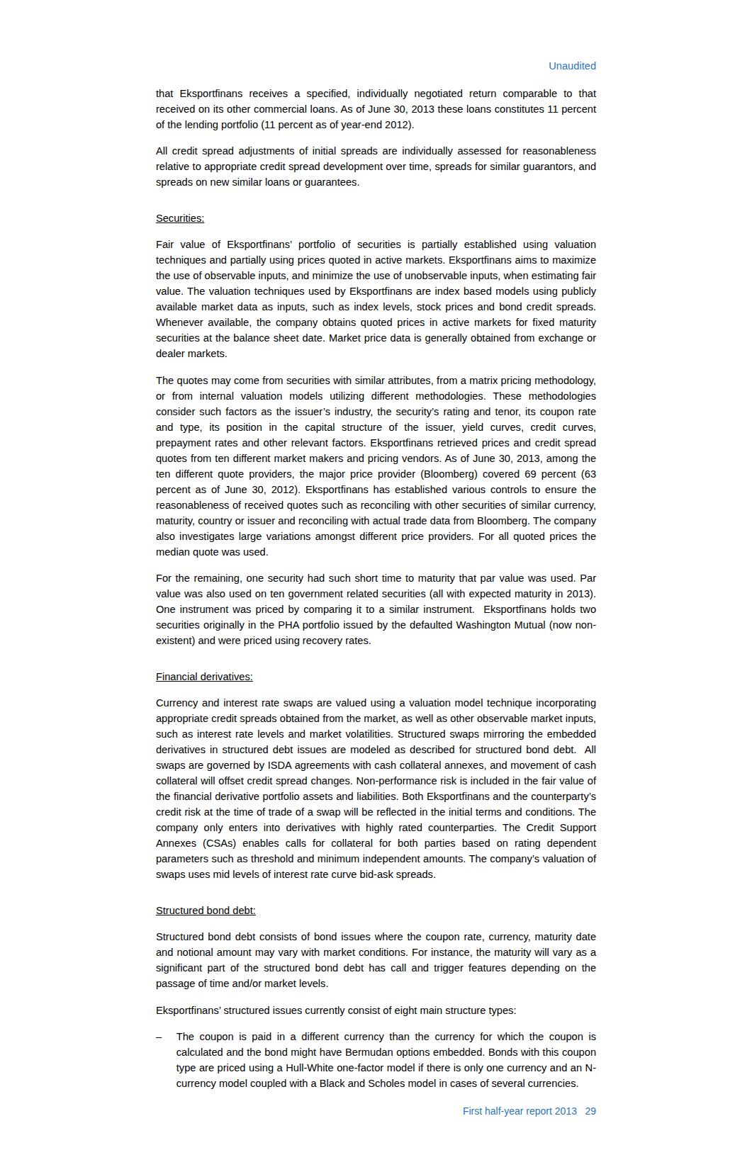Unaudited
that Eksportfinans receives a specified, individually negotiated return comparable to that received on its other commercial loans. As of June 30, 2013 these loans constitutes 11 percent of the lending portfolio (11 percent as of year-end 2012).
All credit spread adjustments of initial spreads are individually assessed for reasonableness relative to appropriate credit spread development over time, spreads for similar guarantors, and spreads on new similar loans or guarantees.
Securities:
Fair value of Eksportfinans’ portfolio of securities is partially established using valuation techniques and partially using prices quoted in active markets. Eksportfinans aims to maximize the use of observable inputs, and minimize the use of unobservable inputs, when estimating fair value. The valuation techniques used by Eksportfinans are index based models using publicly available market data as inputs, such as index levels, stock prices and bond credit spreads. Whenever available, the company obtains quoted prices in active markets for fixed maturity securities at the balance sheet date. Market price data is generally obtained from exchange or dealer markets.
The quotes may come from securities with similar attributes, from a matrix pricing methodology, or from internal valuation models utilizing different methodologies. These methodologies consider such factors as the issuer’s industry, the security’s rating and tenor, its coupon rate and type, its position in the capital structure of the issuer, yield curves, credit curves, prepayment rates and other relevant factors. Eksportfinans retrieved prices and credit spread quotes from ten different market makers and pricing vendors. As of June 30, 2013, among the ten different quote providers, the major price provider (Bloomberg) covered 69 percent (63 percent as of June 30, 2012). Eksportfinans has established various controls to ensure the reasonableness of received quotes such as reconciling with other securities of similar currency, maturity, country or issuer and reconciling with actual trade data from Bloomberg. The company also investigates large variations amongst different price providers. For all quoted prices the median quote was used.
For the remaining, one security had such short time to maturity that par value was used. Par value was also used on ten government related securities (all with expected maturity in 2013). One instrument was priced by comparing it to a similar instrument. Eksportfinans holds two securities originally in the PHA portfolio issued by the defaulted Washington Mutual (now non-existent) and were priced using recovery rates.
Financial derivatives:
Currency and interest rate swaps are valued using a valuation model technique incorporating appropriate credit spreads obtained from the market, as well as other observable market inputs, such as interest rate levels and market volatilities. Structured swaps mirroring the embedded derivatives in structured debt issues are modeled as described for structured bond debt. All swaps are governed by ISDA agreements with cash collateral annexes, and movement of cash collateral will offset credit spread changes. Non-performance risk is included in the fair value of the financial derivative portfolio assets and liabilities. Both Eksportfinans and the counterparty’s credit risk at the time of trade of a swap will be reflected in the initial terms and conditions. The company only enters into derivatives with highly rated counterparties. The Credit Support Annexes (CSAs) enables calls for collateral for both parties based on rating dependent parameters such as threshold and minimum independent amounts. The company’s valuation of swaps uses mid levels of interest rate curve bid-ask spreads.
Structured bond debt:
Structured bond debt consists of bond issues where the coupon rate, currency, maturity date and notional amount may vary with market conditions. For instance, the maturity will vary as a significant part of the structured bond debt has call and trigger features depending on the passage of time and/or market levels.
Eksportfinans’ structured issues currently consist of eight main structure types:
The coupon is paid in a different currency than the currency for which the coupon is calculated and the bond might have Bermudan options embedded. Bonds with this coupon type are priced using a Hull-White one-factor model if there is only one currency and an N-currency model coupled with a Black and Scholes model in cases of several currencies.
First half-year report 201329